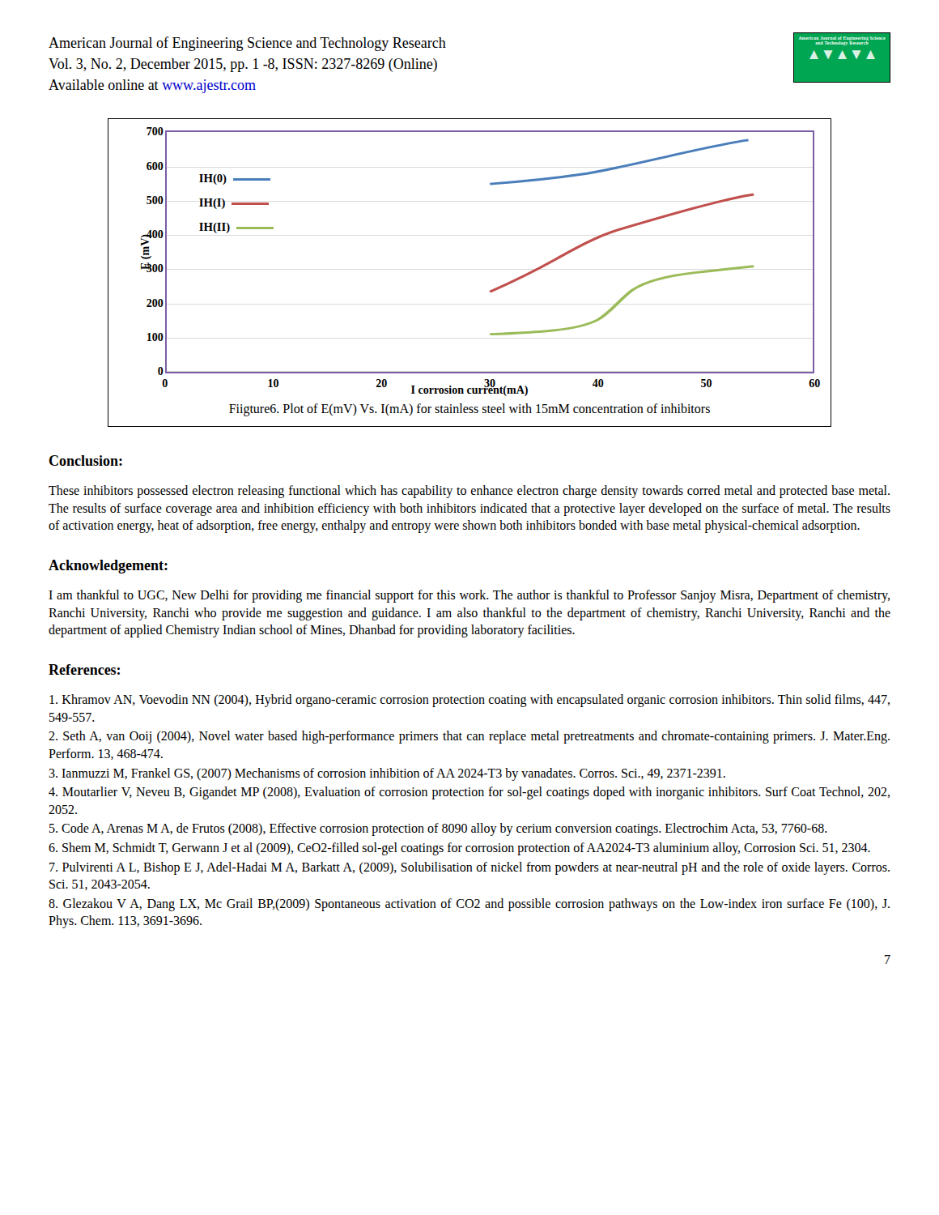American Journal of Engineering Science and Technology Research
Vol. 3, No. 2, December 2015, pp. 1 -8, ISSN: 2327-8269 (Online)
Available online at www.ajestr.com
American Journal of Engineering Science and Technology Research ▲▼▲▼▲
E (mV)
700 600 500 400 300 200 100 0
IH(0)
IH(I)
IH(II)
0 10 20 30 40 50 60
I corrosion current(mA)
Fiigture6. Plot of E(mV) Vs. I(mA) for stainless steel with 15mM concentration of inhibitors
Conclusion:
These inhibitors possessed electron releasing functional which has capability to enhance electron charge density towards corred metal and protected base metal. The results of surface coverage area and inhibition efficiency with both inhibitors indicated that a protective layer developed on the surface of metal. The results of activation energy, heat of adsorption, free energy, enthalpy and entropy were shown both inhibitors bonded with base metal physical-chemical adsorption.
Acknowledgement:
I am thankful to UGC, New Delhi for providing me financial support for this work. The author is thankful to Professor Sanjoy Misra, Department of chemistry, Ranchi University, Ranchi who provide me suggestion and guidance. I am also thankful to the department of chemistry, Ranchi University, Ranchi and the department of applied Chemistry Indian school of Mines, Dhanbad for providing laboratory facilities.
References:
1. Khramov AN, Voevodin NN (2004), Hybrid organo-ceramic corrosion protection coating with encapsulated organic corrosion inhibitors. Thin solid films, 447, 549-557.
2. Seth A, van Ooij (2004), Novel water based high-performance primers that can replace metal pretreatments and chromate-containing primers. J. Mater.Eng. Perform. 13, 468-474.
3. Ianmuzzi M, Frankel GS, (2007) Mechanisms of corrosion inhibition of AA 2024-T3 by vanadates. Corros. Sci., 49, 2371-2391.
4. Moutarlier V, Neveu B, Gigandet MP (2008), Evaluation of corrosion protection for sol-gel coatings doped with inorganic inhibitors. Surf Coat Technol, 202, 2052.
5. Code A, Arenas M A, de Frutos (2008), Effective corrosion protection of 8090 alloy by cerium conversion coatings. Electrochim Acta, 53, 7760-68.
6. Shem M, Schmidt T, Gerwann J et al (2009), CeO2-filled sol-gel coatings for corrosion protection of AA2024-T3 aluminium alloy, Corrosion Sci. 51, 2304.
7. Pulvirenti A L, Bishop E J, Adel-Hadai M A, Barkatt A, (2009), Solubilisation of nickel from powders at near-neutral pH and the role of oxide layers. Corros. Sci. 51, 2043-2054.
8. Glezakou V A, Dang LX, Mc Grail BP,(2009) Spontaneous activation of CO2 and possible corrosion pathways on the Low-index iron surface Fe (100), J. Phys. Chem. 113, 3691-3696.
7